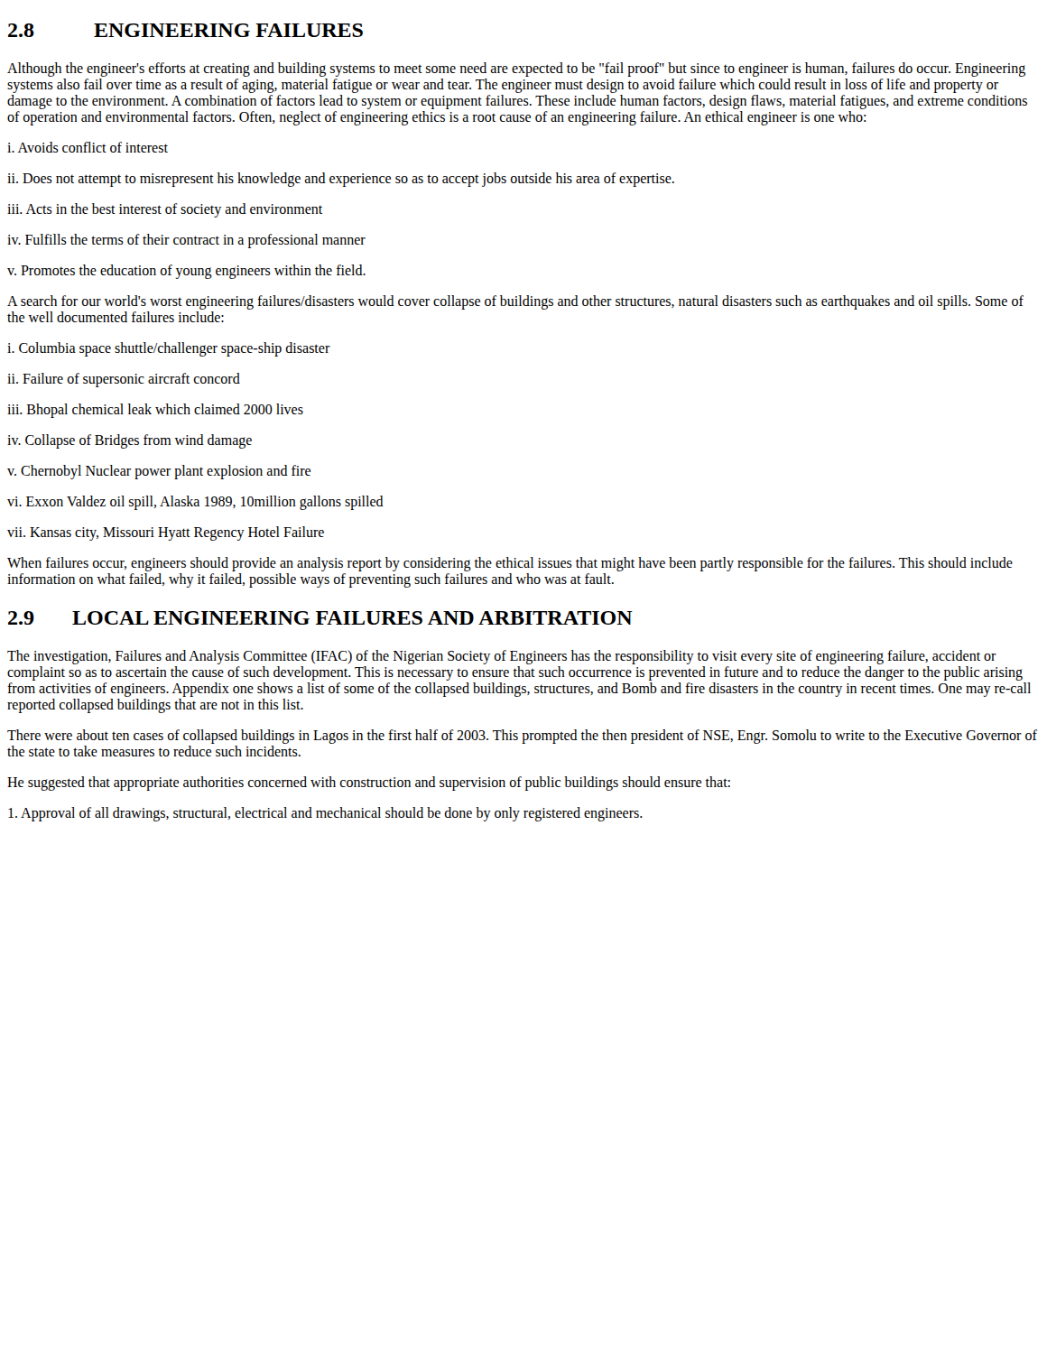2.8 ENGINEERING FAILURES
Although the engineer's efforts at creating and building systems to meet some need are expected to be "fail proof" but since to engineer is human, failures do occur. Engineering systems also fail over time as a result of aging, material fatigue or wear and tear. The engineer must design to avoid failure which could result in loss of life and property or damage to the environment. A combination of factors lead to system or equipment failures. These include human factors, design flaws, material fatigues, and extreme conditions of operation and environmental factors. Often, neglect of engineering ethics is a root cause of an engineering failure. An ethical engineer is one who:
i. Avoids conflict of interest
ii. Does not attempt to misrepresent his knowledge and experience so as to accept jobs outside his area of expertise.
iii. Acts in the best interest of society and environment
iv. Fulfills the terms of their contract in a professional manner
v. Promotes the education of young engineers within the field.
A search for our world's worst engineering failures/disasters would cover collapse of buildings and other structures, natural disasters such as earthquakes and oil spills. Some of the well documented failures include:
i. Columbia space shuttle/challenger space-ship disaster
ii. Failure of supersonic aircraft concord
iii. Bhopal chemical leak which claimed 2000 lives
iv. Collapse of Bridges from wind damage
v. Chernobyl Nuclear power plant explosion and fire
vi. Exxon Valdez oil spill, Alaska 1989, 10million gallons spilled
vii. Kansas city, Missouri Hyatt Regency Hotel Failure
When failures occur, engineers should provide an analysis report by considering the ethical issues that might have been partly responsible for the failures. This should include information on what failed, why it failed, possible ways of preventing such failures and who was at fault.
2.9 LOCAL ENGINEERING FAILURES AND ARBITRATION
The investigation, Failures and Analysis Committee (IFAC) of the Nigerian Society of Engineers has the responsibility to visit every site of engineering failure, accident or complaint so as to ascertain the cause of such development. This is necessary to ensure that such occurrence is prevented in future and to reduce the danger to the public arising from activities of engineers. Appendix one shows a list of some of the collapsed buildings, structures, and Bomb and fire disasters in the country in recent times. One may re-call reported collapsed buildings that are not in this list.
There were about ten cases of collapsed buildings in Lagos in the first half of 2003. This prompted the then president of NSE, Engr. Somolu to write to the Executive Governor of the state to take measures to reduce such incidents.
He suggested that appropriate authorities concerned with construction and supervision of public buildings should ensure that:
1. Approval of all drawings, structural, electrical and mechanical should be done by only registered engineers.